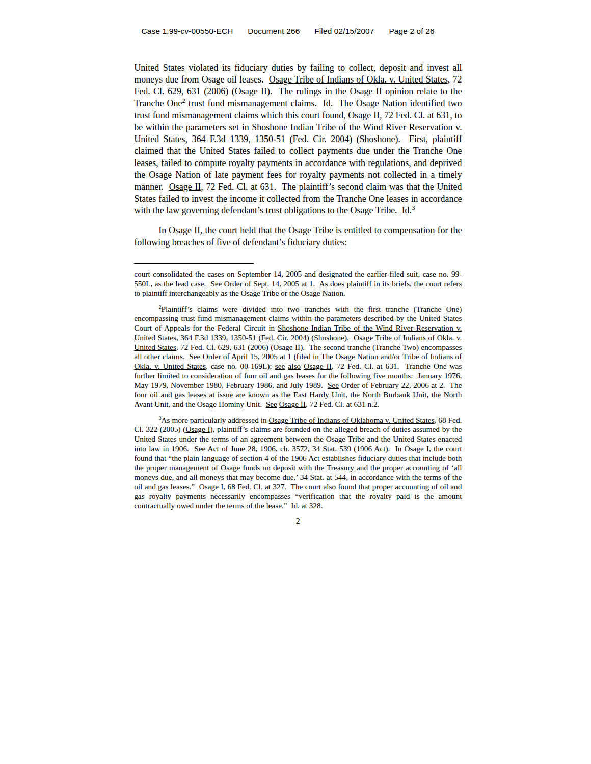Case 1:99-cv-00550-ECH Document 266 Filed 02/15/2007 Page 2 of 26
United States violated its fiduciary duties by failing to collect, deposit and invest all moneys due from Osage oil leases. Osage Tribe of Indians of Okla. v. United States, 72 Fed. Cl. 629, 631 (2006) (Osage II). The rulings in the Osage II opinion relate to the Tranche One2 trust fund mismanagement claims. Id. The Osage Nation identified two trust fund mismanagement claims which this court found, Osage II, 72 Fed. Cl. at 631, to be within the parameters set in Shoshone Indian Tribe of the Wind River Reservation v. United States, 364 F.3d 1339, 1350-51 (Fed. Cir. 2004) (Shoshone). First, plaintiff claimed that the United States failed to collect payments due under the Tranche One leases, failed to compute royalty payments in accordance with regulations, and deprived the Osage Nation of late payment fees for royalty payments not collected in a timely manner. Osage II, 72 Fed. Cl. at 631. The plaintiff’s second claim was that the United States failed to invest the income it collected from the Tranche One leases in accordance with the law governing defendant’s trust obligations to the Osage Tribe. Id.3
In Osage II, the court held that the Osage Tribe is entitled to compensation for the following breaches of five of defendant’s fiduciary duties:
court consolidated the cases on September 14, 2005 and designated the earlier-filed suit, case no. 99-550L, as the lead case. See Order of Sept. 14, 2005 at 1. As does plaintiff in its briefs, the court refers to plaintiff interchangeably as the Osage Tribe or the Osage Nation.
2Plaintiff’s claims were divided into two tranches with the first tranche (Tranche One) encompassing trust fund mismanagement claims within the parameters described by the United States Court of Appeals for the Federal Circuit in Shoshone Indian Tribe of the Wind River Reservation v. United States, 364 F.3d 1339, 1350-51 (Fed. Cir. 2004) (Shoshone). Osage Tribe of Indians of Okla. v. United States, 72 Fed. Cl. 629, 631 (2006) (Osage II). The second tranche (Tranche Two) encompasses all other claims. See Order of April 15, 2005 at 1 (filed in The Osage Nation and/or Tribe of Indians of Okla. v. United States, case no. 00-169L); see also Osage II, 72 Fed. Cl. at 631. Tranche One was further limited to consideration of four oil and gas leases for the following five months: January 1976, May 1979, November 1980, February 1986, and July 1989. See Order of February 22, 2006 at 2. The four oil and gas leases at issue are known as the East Hardy Unit, the North Burbank Unit, the North Avant Unit, and the Osage Hominy Unit. See Osage II, 72 Fed. Cl. at 631 n.2.
3As more particularly addressed in Osage Tribe of Indians of Oklahoma v. United States, 68 Fed. Cl. 322 (2005) (Osage I), plaintiff’s claims are founded on the alleged breach of duties assumed by the United States under the terms of an agreement between the Osage Tribe and the United States enacted into law in 1906. See Act of June 28, 1906, ch. 3572, 34 Stat. 539 (1906 Act). In Osage I, the court found that “the plain language of section 4 of the 1906 Act establishes fiduciary duties that include both the proper management of Osage funds on deposit with the Treasury and the proper accounting of ‘all moneys due, and all moneys that may become due,’ 34 Stat. at 544, in accordance with the terms of the oil and gas leases.” Osage I, 68 Fed. Cl. at 327. The court also found that proper accounting of oil and gas royalty payments necessarily encompasses “verification that the royalty paid is the amount contractually owed under the terms of the lease.” Id. at 328.
2